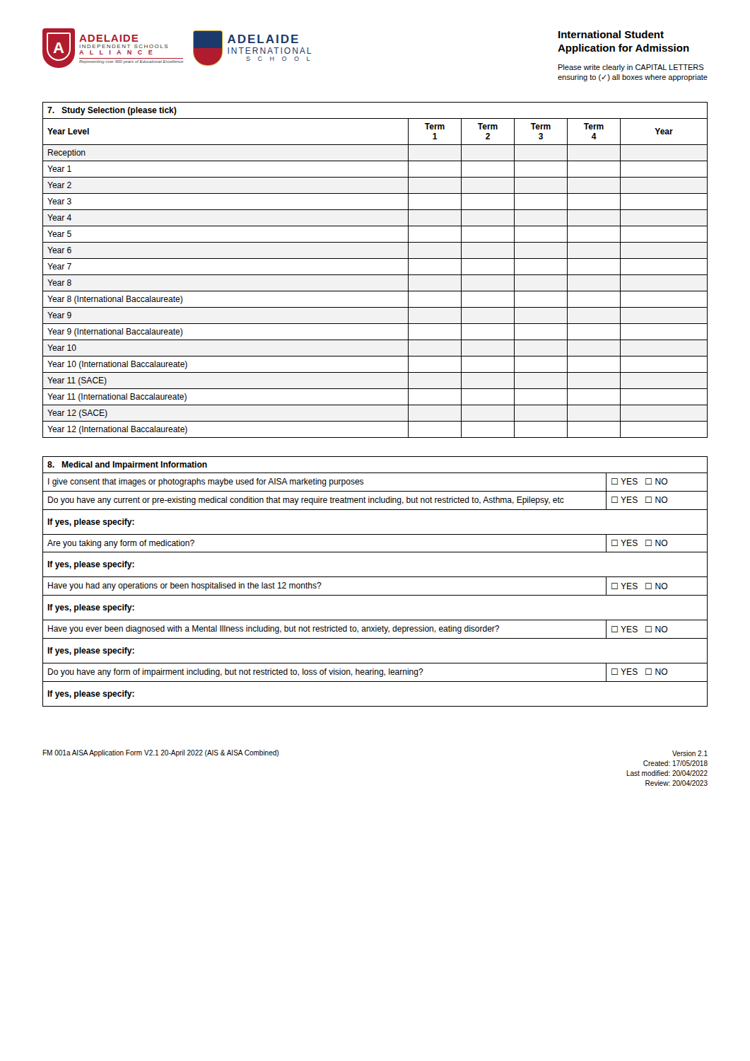A
ADELAIDE
INDEPENDENT SCHOOLS
A L L I A N C E
Representing over 900 years of Educational Excellence
ADELAIDE
INTERNATIONAL
S C H O O L
International Student
Application for Admission
Please write clearly in CAPITAL LETTERS
ensuring to (✓) all boxes where appropriate
| 7. Study Selection (please tick) |
| Year Level | Term 1 | Term 2 | Term 3 | Term 4 | Year |
| Reception | | | | | |
| Year 1 | | | | | |
| Year 2 | | | | | |
| Year 3 | | | | | |
| Year 4 | | | | | |
| Year 5 | | | | | |
| Year 6 | | | | | |
| Year 7 | | | | | |
| Year 8 | | | | | |
| Year 8 (International Baccalaureate) | | | | | |
| Year 9 | | | | | |
| Year 9 (International Baccalaureate) | | | | | |
| Year 10 | | | | | |
| Year 10 (International Baccalaureate) | | | | | |
| Year 11 (SACE) | | | | | |
| Year 11 (International Baccalaureate) | | | | | |
| Year 12 (SACE) | | | | | |
| Year 12 (International Baccalaureate) | | | | | |
| 8. Medical and Impairment Information |
| I give consent that images or photographs maybe used for AISA marketing purposes | ☐ YES ☐ NO |
| Do you have any current or pre-existing medical condition that may require treatment including, but not restricted to, Asthma, Epilepsy, etc | ☐ YES ☐ NO |
| If yes, please specify: |
| Are you taking any form of medication? | ☐ YES ☐ NO |
| If yes, please specify: |
| Have you had any operations or been hospitalised in the last 12 months? | ☐ YES ☐ NO |
| If yes, please specify: |
| Have you ever been diagnosed with a Mental Illness including, but not restricted to, anxiety, depression, eating disorder? | ☐ YES ☐ NO |
| If yes, please specify: |
| Do you have any form of impairment including, but not restricted to, loss of vision, hearing, learning? | ☐ YES ☐ NO |
| If yes, please specify: |
FM 001a AISA Application Form V2.1 20-April 2022 (AIS & AISA Combined)
Version 2.1
Created: 17/05/2018
Last modified: 20/04/2022
Review: 20/04/2023